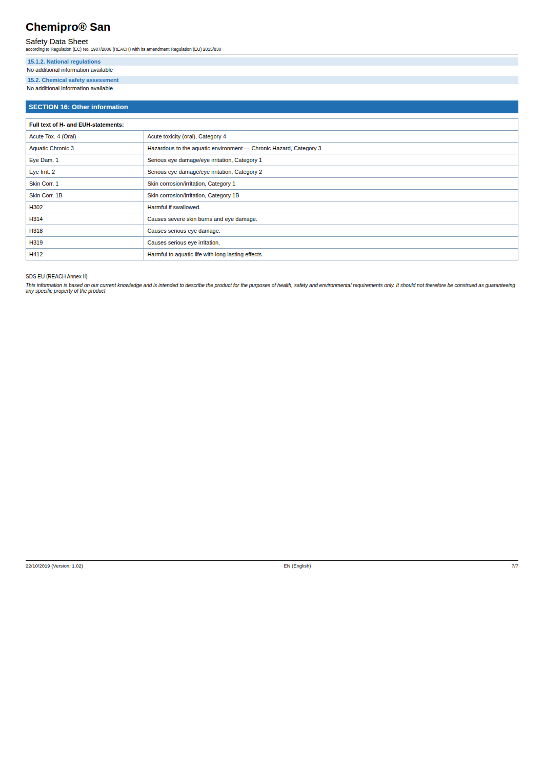Chemipro® San
Safety Data Sheet
according to Regulation (EC) No. 1907/2006 (REACH) with its amendment Regulation (EU) 2015/830
15.1.2. National regulations
No additional information available
15.2. Chemical safety assessment
No additional information available
SECTION 16: Other information
| Full text of H- and EUH-statements: |
| --- |
| Acute Tox. 4 (Oral) | Acute toxicity (oral), Category 4 |
| Aquatic Chronic 3 | Hazardous to the aquatic environment — Chronic Hazard, Category 3 |
| Eye Dam. 1 | Serious eye damage/eye irritation, Category 1 |
| Eye Irrit. 2 | Serious eye damage/eye irritation, Category 2 |
| Skin Corr. 1 | Skin corrosion/irritation, Category 1 |
| Skin Corr. 1B | Skin corrosion/irritation, Category 1B |
| H302 | Harmful if swallowed. |
| H314 | Causes severe skin burns and eye damage. |
| H318 | Causes serious eye damage. |
| H319 | Causes serious eye irritation. |
| H412 | Harmful to aquatic life with long lasting effects. |
SDS EU (REACH Annex II)
This information is based on our current knowledge and is intended to describe the product for the purposes of health, safety and environmental requirements only. It should not therefore be construed as guaranteeing any specific property of the product
22/10/2019 (Version: 1.02) EN (English) 7/7